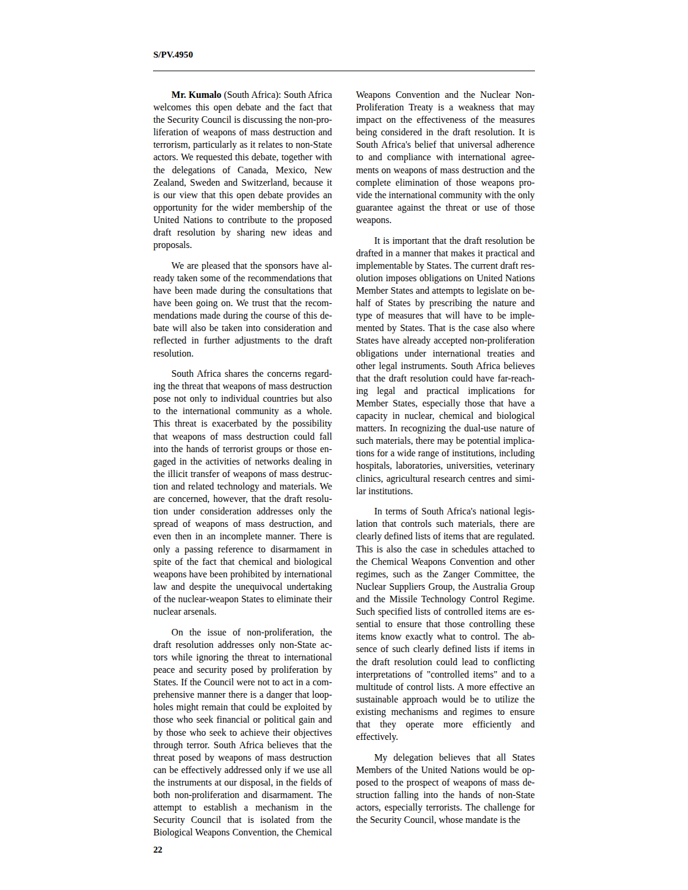S/PV.4950
Mr. Kumalo (South Africa): South Africa welcomes this open debate and the fact that the Security Council is discussing the non-proliferation of weapons of mass destruction and terrorism, particularly as it relates to non-State actors. We requested this debate, together with the delegations of Canada, Mexico, New Zealand, Sweden and Switzerland, because it is our view that this open debate provides an opportunity for the wider membership of the United Nations to contribute to the proposed draft resolution by sharing new ideas and proposals.
We are pleased that the sponsors have already taken some of the recommendations that have been made during the consultations that have been going on. We trust that the recommendations made during the course of this debate will also be taken into consideration and reflected in further adjustments to the draft resolution.
South Africa shares the concerns regarding the threat that weapons of mass destruction pose not only to individual countries but also to the international community as a whole. This threat is exacerbated by the possibility that weapons of mass destruction could fall into the hands of terrorist groups or those engaged in the activities of networks dealing in the illicit transfer of weapons of mass destruction and related technology and materials. We are concerned, however, that the draft resolution under consideration addresses only the spread of weapons of mass destruction, and even then in an incomplete manner. There is only a passing reference to disarmament in spite of the fact that chemical and biological weapons have been prohibited by international law and despite the unequivocal undertaking of the nuclear-weapon States to eliminate their nuclear arsenals.
On the issue of non-proliferation, the draft resolution addresses only non-State actors while ignoring the threat to international peace and security posed by proliferation by States. If the Council were not to act in a comprehensive manner there is a danger that loopholes might remain that could be exploited by those who seek financial or political gain and by those who seek to achieve their objectives through terror. South Africa believes that the threat posed by weapons of mass destruction can be effectively addressed only if we use all the instruments at our disposal, in the fields of both non-proliferation and disarmament. The attempt to establish a mechanism in the Security Council that is isolated from the Biological Weapons Convention, the Chemical Weapons Convention and the Nuclear Non-Proliferation Treaty is a weakness that may impact on the effectiveness of the measures being considered in the draft resolution. It is South Africa's belief that universal adherence to and compliance with international agreements on weapons of mass destruction and the complete elimination of those weapons provide the international community with the only guarantee against the threat or use of those weapons.
It is important that the draft resolution be drafted in a manner that makes it practical and implementable by States. The current draft resolution imposes obligations on United Nations Member States and attempts to legislate on behalf of States by prescribing the nature and type of measures that will have to be implemented by States. That is the case also where States have already accepted non-proliferation obligations under international treaties and other legal instruments. South Africa believes that the draft resolution could have far-reaching legal and practical implications for Member States, especially those that have a capacity in nuclear, chemical and biological matters. In recognizing the dual-use nature of such materials, there may be potential implications for a wide range of institutions, including hospitals, laboratories, universities, veterinary clinics, agricultural research centres and similar institutions.
In terms of South Africa's national legislation that controls such materials, there are clearly defined lists of items that are regulated. This is also the case in schedules attached to the Chemical Weapons Convention and other regimes, such as the Zanger Committee, the Nuclear Suppliers Group, the Australia Group and the Missile Technology Control Regime. Such specified lists of controlled items are essential to ensure that those controlling these items know exactly what to control. The absence of such clearly defined lists if items in the draft resolution could lead to conflicting interpretations of "controlled items" and to a multitude of control lists. A more effective an sustainable approach would be to utilize the existing mechanisms and regimes to ensure that they operate more efficiently and effectively.
My delegation believes that all States Members of the United Nations would be opposed to the prospect of weapons of mass destruction falling into the hands of non-State actors, especially terrorists. The challenge for the Security Council, whose mandate is the
22